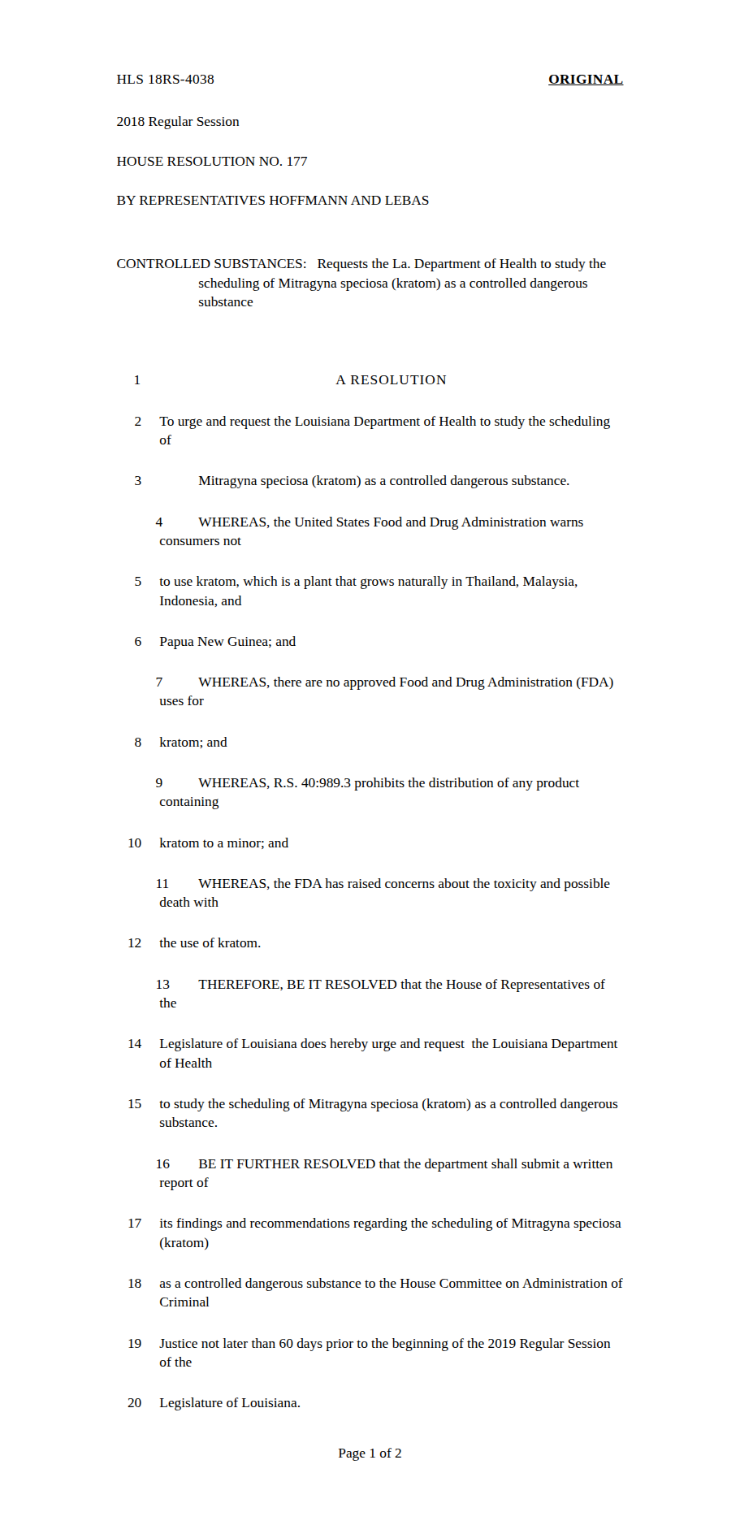HLS 18RS-4038 ORIGINAL
2018 Regular Session
HOUSE RESOLUTION NO. 177
BY REPRESENTATIVES HOFFMANN AND LEBAS
CONTROLLED SUBSTANCES: Requests the La. Department of Health to study the scheduling of Mitragyna speciosa (kratom) as a controlled dangerous substance
A RESOLUTION
To urge and request the Louisiana Department of Health to study the scheduling of
Mitragyna speciosa (kratom) as a controlled dangerous substance.
WHEREAS, the United States Food and Drug Administration warns consumers not
to use kratom, which is a plant that grows naturally in Thailand, Malaysia, Indonesia, and
Papua New Guinea; and
WHEREAS, there are no approved Food and Drug Administration (FDA) uses for
kratom; and
WHEREAS, R.S. 40:989.3 prohibits the distribution of any product containing
kratom to a minor; and
WHEREAS, the FDA has raised concerns about the toxicity and possible death with
the use of kratom.
THEREFORE, BE IT RESOLVED that the House of Representatives of the
Legislature of Louisiana does hereby urge and request the Louisiana Department of Health
to study the scheduling of Mitragyna speciosa (kratom) as a controlled dangerous substance.
BE IT FURTHER RESOLVED that the department shall submit a written report of
its findings and recommendations regarding the scheduling of Mitragyna speciosa (kratom)
as a controlled dangerous substance to the House Committee on Administration of Criminal
Justice not later than 60 days prior to the beginning of the 2019 Regular Session of the
Legislature of Louisiana.
Page 1 of 2